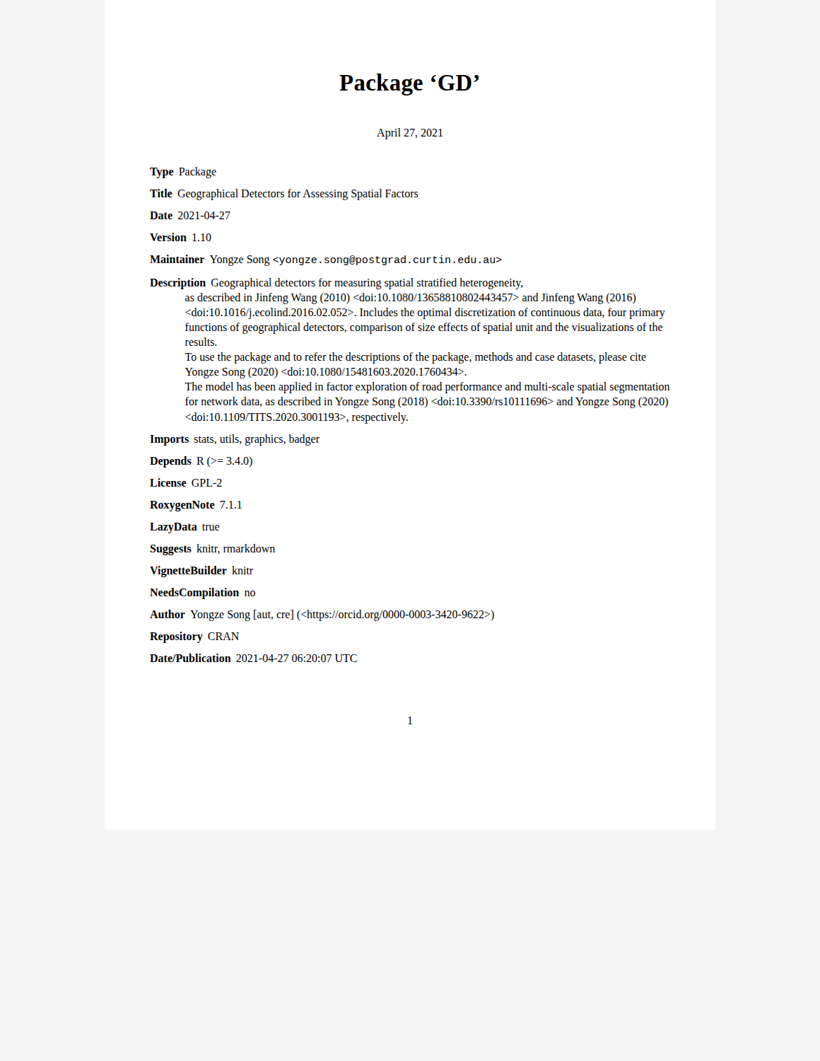Package ‘GD’
April 27, 2021
Type
Package
Title
Geographical Detectors for Assessing Spatial Factors
Date
2021-04-27
Version
1.10
Maintainer
Yongze Song <yongze.song@postgrad.curtin.edu.au>
Description
Geographical detectors for measuring spatial stratified heterogeneity,
as described in Jinfeng Wang (2010) <doi:10.1080/13658810802443457> and Jinfeng Wang (2016) <doi:10.1016/j.ecolind.2016.02.052>. Includes the optimal discretization of continuous data, four primary functions of geographical detectors, comparison of size effects of spatial unit and the visualizations of the results.
To use the package and to refer the descriptions of the package, methods and case datasets, please cite Yongze Song (2020) <doi:10.1080/15481603.2020.1760434>.
The model has been applied in factor exploration of road performance and multi-scale spatial segmentation for network data, as described in Yongze Song (2018) <doi:10.3390/rs10111696> and Yongze Song (2020) <doi:10.1109/TITS.2020.3001193>, respectively.
Imports
stats, utils, graphics, badger
Depends
R (>= 3.4.0)
License
GPL-2
RoxygenNote
7.1.1
LazyData
true
Suggests
knitr, rmarkdown
VignetteBuilder
knitr
NeedsCompilation
no
Author
Yongze Song [aut, cre] (<https://orcid.org/0000-0003-3420-9622>)
Repository
CRAN
Date/Publication
2021-04-27 06:20:07 UTC
1